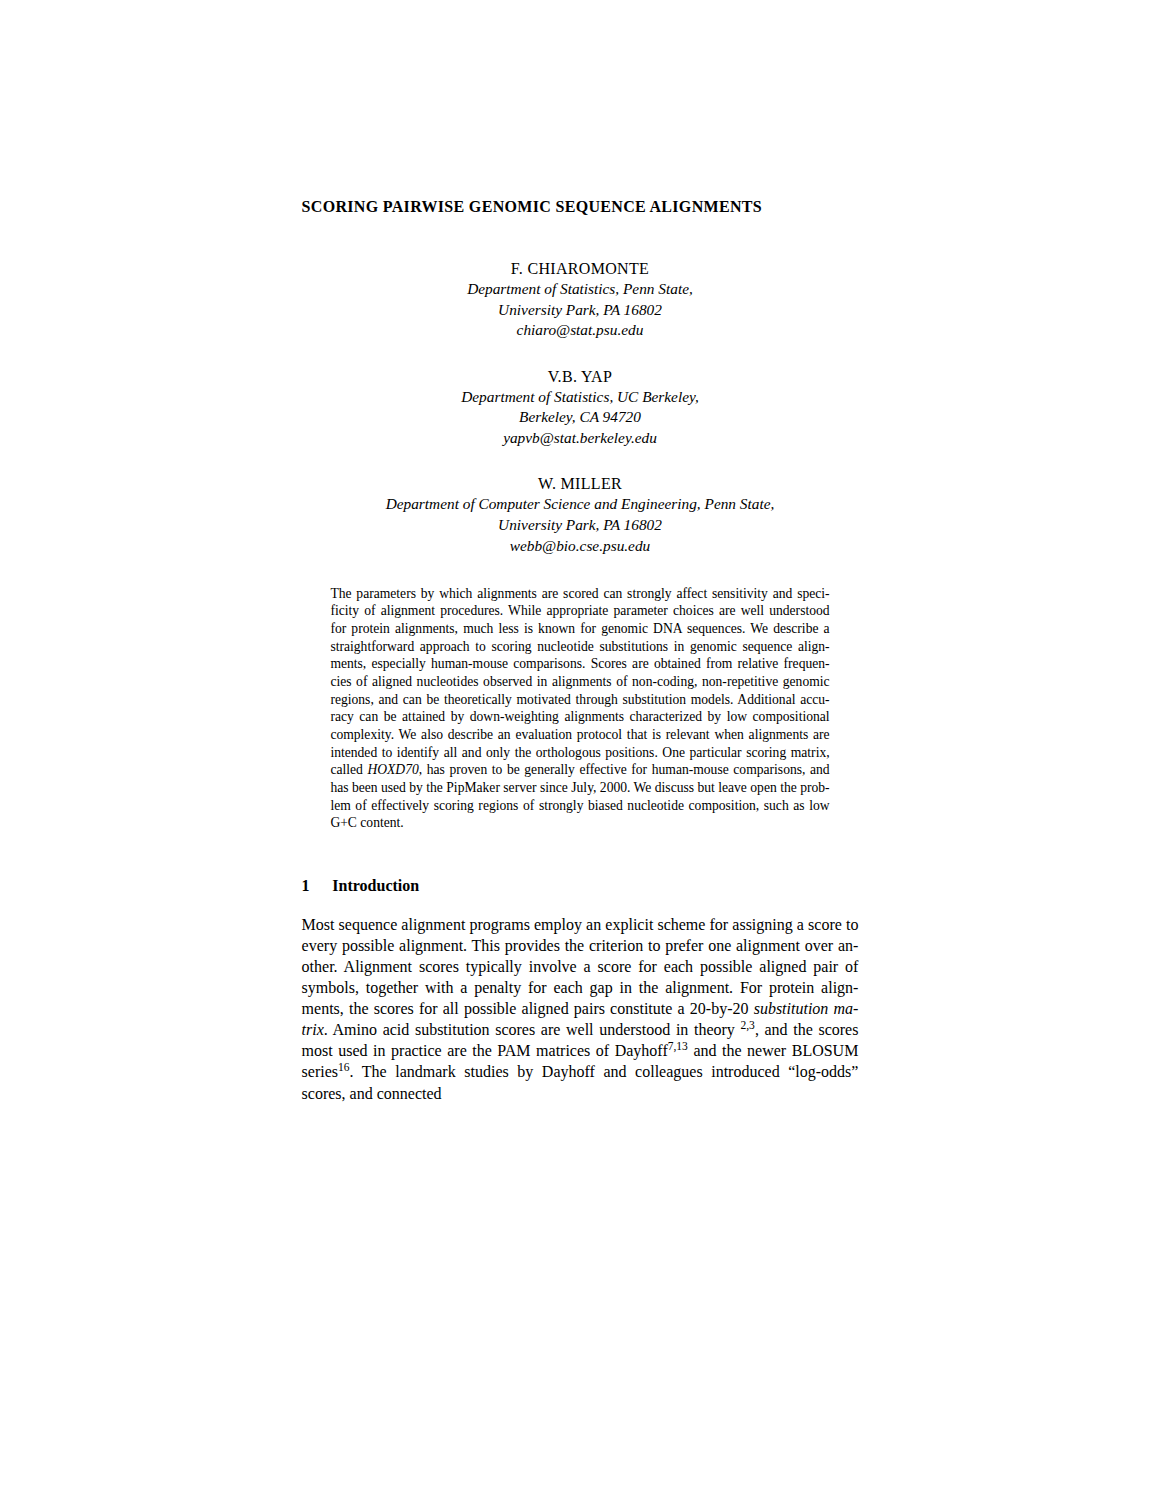SCORING PAIRWISE GENOMIC SEQUENCE ALIGNMENTS
F. CHIAROMONTE
Department of Statistics, Penn State,
University Park, PA 16802
chiaro@stat.psu.edu
V.B. YAP
Department of Statistics, UC Berkeley,
Berkeley, CA 94720
yapvb@stat.berkeley.edu
W. MILLER
Department of Computer Science and Engineering, Penn State,
University Park, PA 16802
webb@bio.cse.psu.edu
The parameters by which alignments are scored can strongly affect sensitivity and specificity of alignment procedures. While appropriate parameter choices are well understood for protein alignments, much less is known for genomic DNA sequences. We describe a straightforward approach to scoring nucleotide substitutions in genomic sequence alignments, especially human-mouse comparisons. Scores are obtained from relative frequencies of aligned nucleotides observed in alignments of non-coding, non-repetitive genomic regions, and can be theoretically motivated through substitution models. Additional accuracy can be attained by down-weighting alignments characterized by low compositional complexity. We also describe an evaluation protocol that is relevant when alignments are intended to identify all and only the orthologous positions. One particular scoring matrix, called HOXD70, has proven to be generally effective for human-mouse comparisons, and has been used by the PipMaker server since July, 2000. We discuss but leave open the problem of effectively scoring regions of strongly biased nucleotide composition, such as low G+C content.
1 Introduction
Most sequence alignment programs employ an explicit scheme for assigning a score to every possible alignment. This provides the criterion to prefer one alignment over another. Alignment scores typically involve a score for each possible aligned pair of symbols, together with a penalty for each gap in the alignment. For protein alignments, the scores for all possible aligned pairs constitute a 20-by-20 substitution matrix. Amino acid substitution scores are well understood in theory 2,3, and the scores most used in practice are the PAM matrices of Dayhoff7,13 and the newer BLOSUM series16. The landmark studies by Dayhoff and colleagues introduced “log-odds” scores, and connected